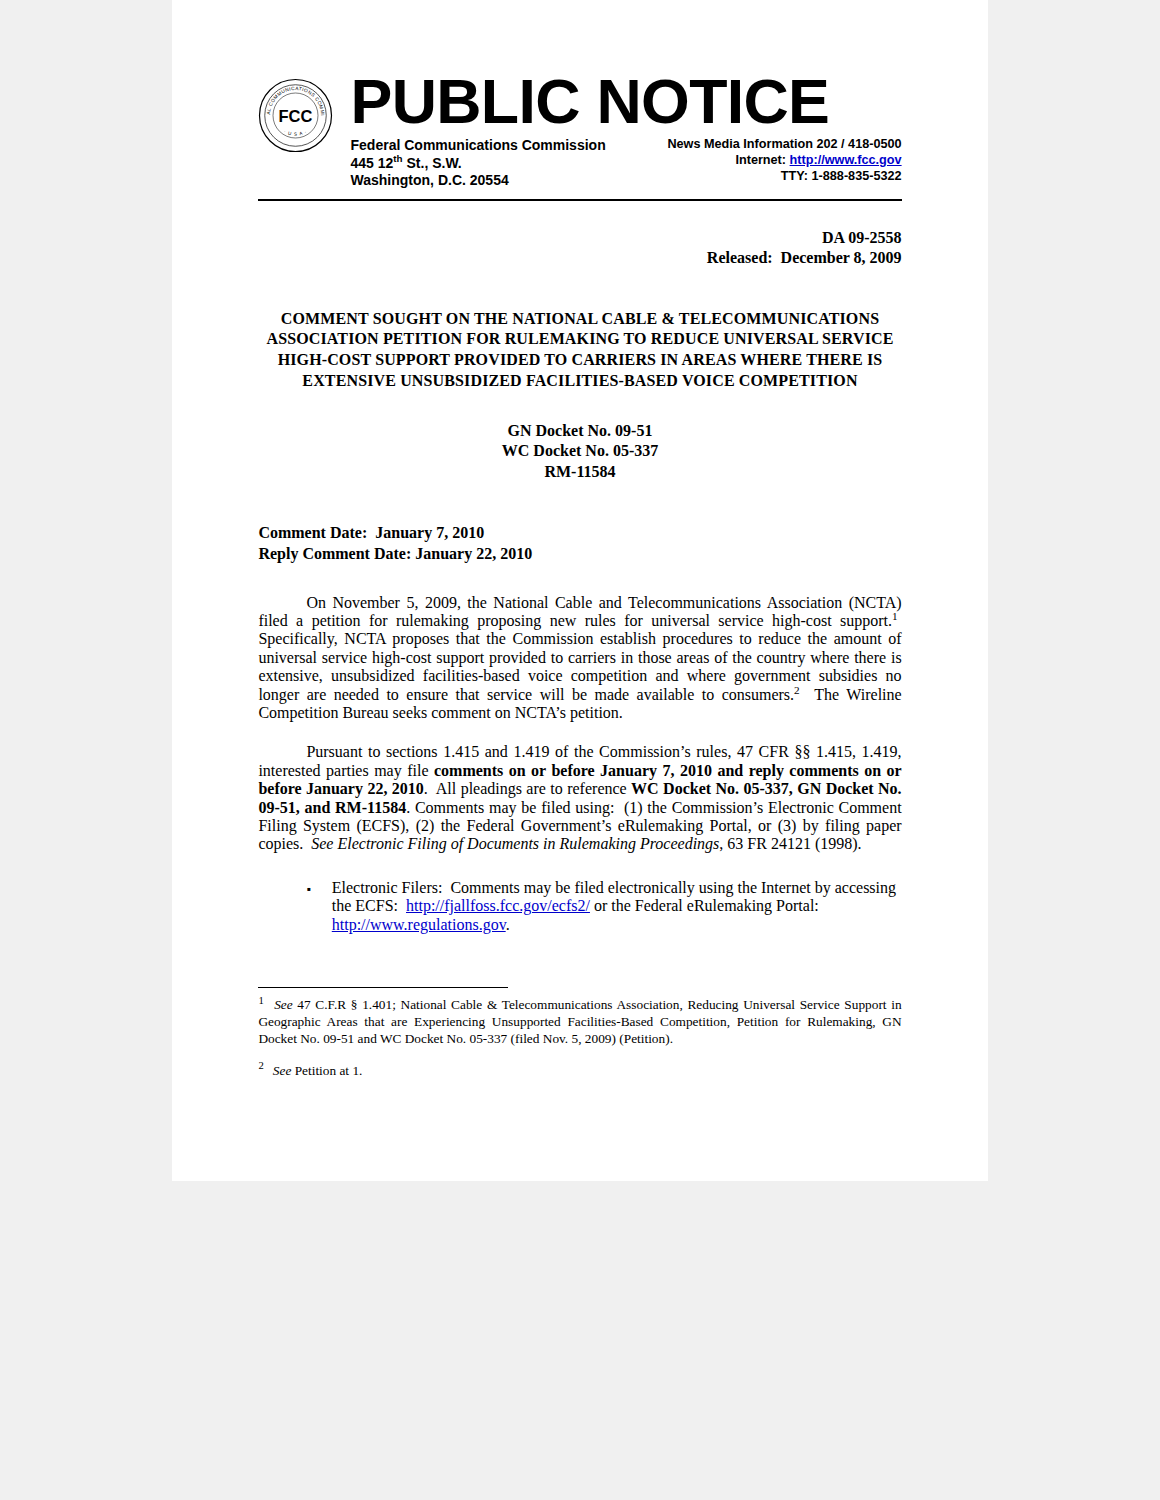FCC FEDERAL COMMUNICATIONS COMMISSION · U S A ·
PUBLIC NOTICE
Federal Communications Commission
445 12th St., S.W.
Washington, D.C. 20554
News Media Information 202 / 418-0500
Internet: http://www.fcc.gov
TTY: 1-888-835-5322
DA 09-2558
Released: December 8, 2009
Comment Sought on the National Cable & Telecommunications Association Petition for Rulemaking to Reduce Universal Service High-Cost Support Provided to Carriers in Areas Where There Is Extensive Unsubsidized Facilities-Based Voice Competition
GN Docket No. 09-51
WC Docket No. 05-337
RM-11584
Comment Date: January 7, 2010
Reply Comment Date: January 22, 2010
On November 5, 2009, the National Cable and Telecommunications Association (NCTA) filed a petition for rulemaking proposing new rules for universal service high-cost support.1 Specifically, NCTA proposes that the Commission establish procedures to reduce the amount of universal service high-cost support provided to carriers in those areas of the country where there is extensive, unsubsidized facilities-based voice competition and where government subsidies no longer are needed to ensure that service will be made available to consumers.2 The Wireline Competition Bureau seeks comment on NCTA’s petition.
Pursuant to sections 1.415 and 1.419 of the Commission’s rules, 47 CFR §§ 1.415, 1.419, interested parties may file comments on or before January 7, 2010 and reply comments on or before January 22, 2010. All pleadings are to reference WC Docket No. 05-337, GN Docket No. 09-51, and RM-11584. Comments may be filed using: (1) the Commission’s Electronic Comment Filing System (ECFS), (2) the Federal Government’s eRulemaking Portal, or (3) by filing paper copies. See Electronic Filing of Documents in Rulemaking Proceedings, 63 FR 24121 (1998).
▪
Electronic Filers: Comments may be filed electronically using the Internet by accessing the ECFS: http://fjallfoss.fcc.gov/ecfs2/ or the Federal eRulemaking Portal: http://www.regulations.gov.
1 See 47 C.F.R § 1.401; National Cable & Telecommunications Association, Reducing Universal Service Support in Geographic Areas that are Experiencing Unsupported Facilities-Based Competition, Petition for Rulemaking, GN Docket No. 09-51 and WC Docket No. 05-337 (filed Nov. 5, 2009) (Petition).
2 See Petition at 1.